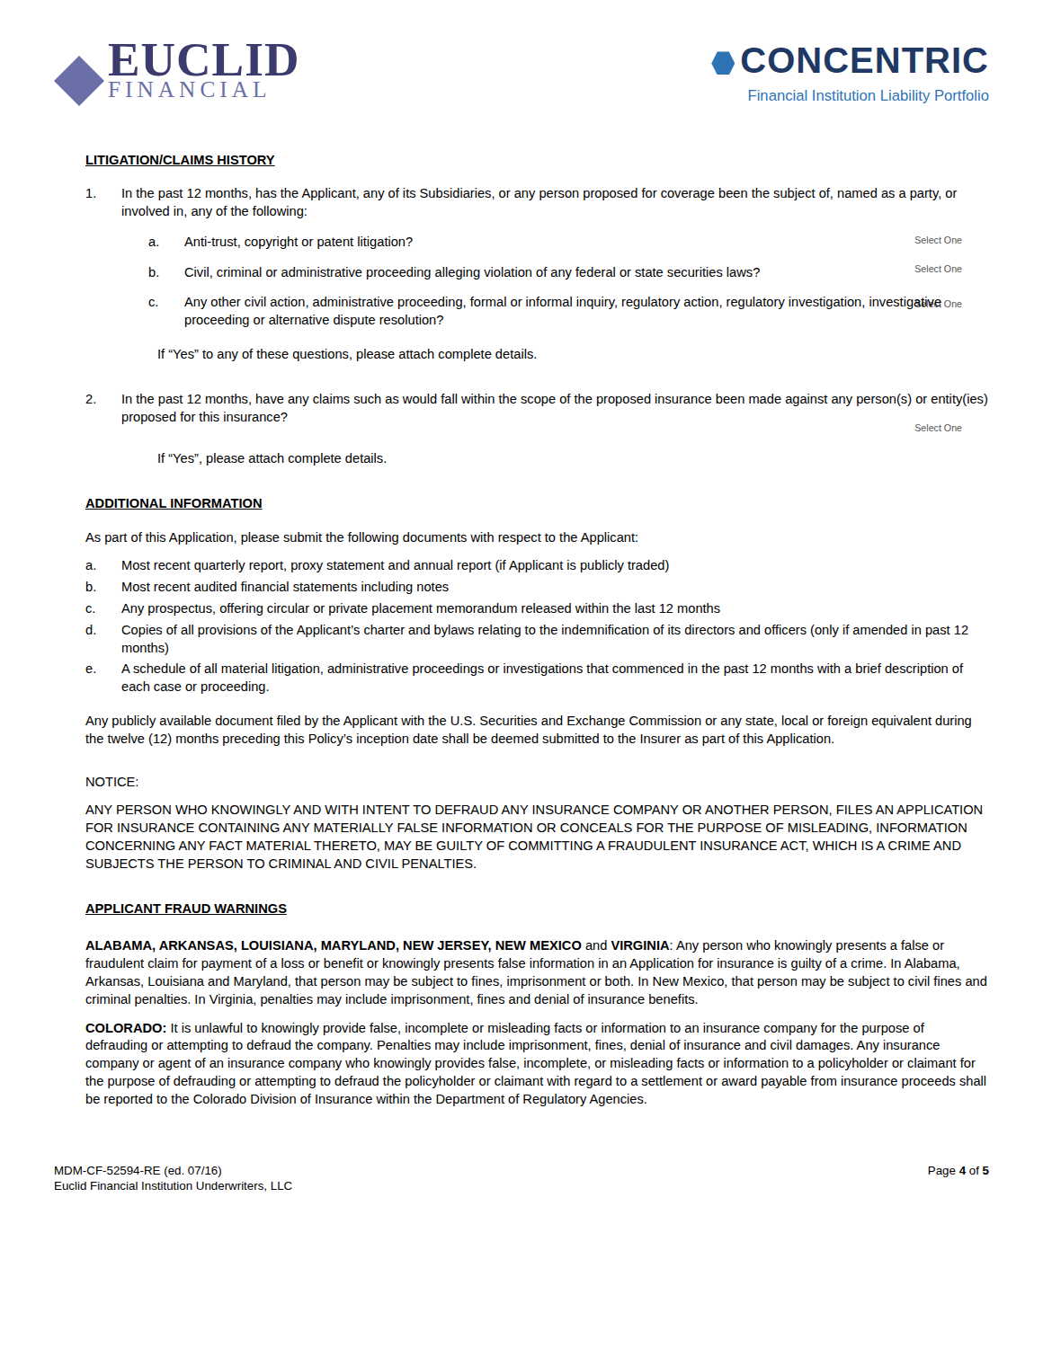EUCLID
FINANCIAL
CONCENTRIC
Financial Institution Liability Portfolio
LITIGATION/CLAIMS HISTORY
In the past 12 months, has the Applicant, any of its Subsidiaries, or any person proposed for coverage been the subject of, named as a party, or involved in, any of the following:
Anti-trust, copyright or patent litigation? Select One
Civil, criminal or administrative proceeding alleging violation of any federal or state securities laws?
Select One
Any other civil action, administrative proceeding, formal or informal inquiry, regulatory action, regulatory investigation, investigative proceeding or alternative dispute resolution?
Select One
If “Yes” to any of these questions, please attach complete details.
In the past 12 months, have any claims such as would fall within the scope of the proposed insurance been made against any person(s) or entity(ies) proposed for this insurance?
Select One
If “Yes”, please attach complete details.
ADDITIONAL INFORMATION
As part of this Application, please submit the following documents with respect to the Applicant:
Most recent quarterly report, proxy statement and annual report (if Applicant is publicly traded)
Most recent audited financial statements including notes
Any prospectus, offering circular or private placement memorandum released within the last 12 months
Copies of all provisions of the Applicant’s charter and bylaws relating to the indemnification of its directors and officers (only if amended in past 12 months)
A schedule of all material litigation, administrative proceedings or investigations that commenced in the past 12 months with a brief description of each case or proceeding.
Any publicly available document filed by the Applicant with the U.S. Securities and Exchange Commission or any state, local or foreign equivalent during the twelve (12) months preceding this Policy’s inception date shall be deemed submitted to the Insurer as part of this Application.
NOTICE:
ANY PERSON WHO KNOWINGLY AND WITH INTENT TO DEFRAUD ANY INSURANCE COMPANY OR ANOTHER PERSON, FILES AN APPLICATION FOR INSURANCE CONTAINING ANY MATERIALLY FALSE INFORMATION OR CONCEALS FOR THE PURPOSE OF MISLEADING, INFORMATION CONCERNING ANY FACT MATERIAL THERETO, MAY BE GUILTY OF COMMITTING A FRAUDULENT INSURANCE ACT, WHICH IS A CRIME AND SUBJECTS THE PERSON TO CRIMINAL AND CIVIL PENALTIES.
APPLICANT FRAUD WARNINGS
ALABAMA, ARKANSAS, LOUISIANA, MARYLAND, NEW JERSEY, NEW MEXICO and VIRGINIA: Any person who knowingly presents a false or fraudulent claim for payment of a loss or benefit or knowingly presents false information in an Application for insurance is guilty of a crime. In Alabama, Arkansas, Louisiana and Maryland, that person may be subject to fines, imprisonment or both. In New Mexico, that person may be subject to civil fines and criminal penalties. In Virginia, penalties may include imprisonment, fines and denial of insurance benefits.
COLORADO: It is unlawful to knowingly provide false, incomplete or misleading facts or information to an insurance company for the purpose of defrauding or attempting to defraud the company. Penalties may include imprisonment, fines, denial of insurance and civil damages. Any insurance company or agent of an insurance company who knowingly provides false, incomplete, or misleading facts or information to a policyholder or claimant for the purpose of defrauding or attempting to defraud the policyholder or claimant with regard to a settlement or award payable from insurance proceeds shall be reported to the Colorado Division of Insurance within the Department of Regulatory Agencies.
MDM-CF-52594-RE (ed. 07/16)
Euclid Financial Institution Underwriters, LLC
Page 4 of 5